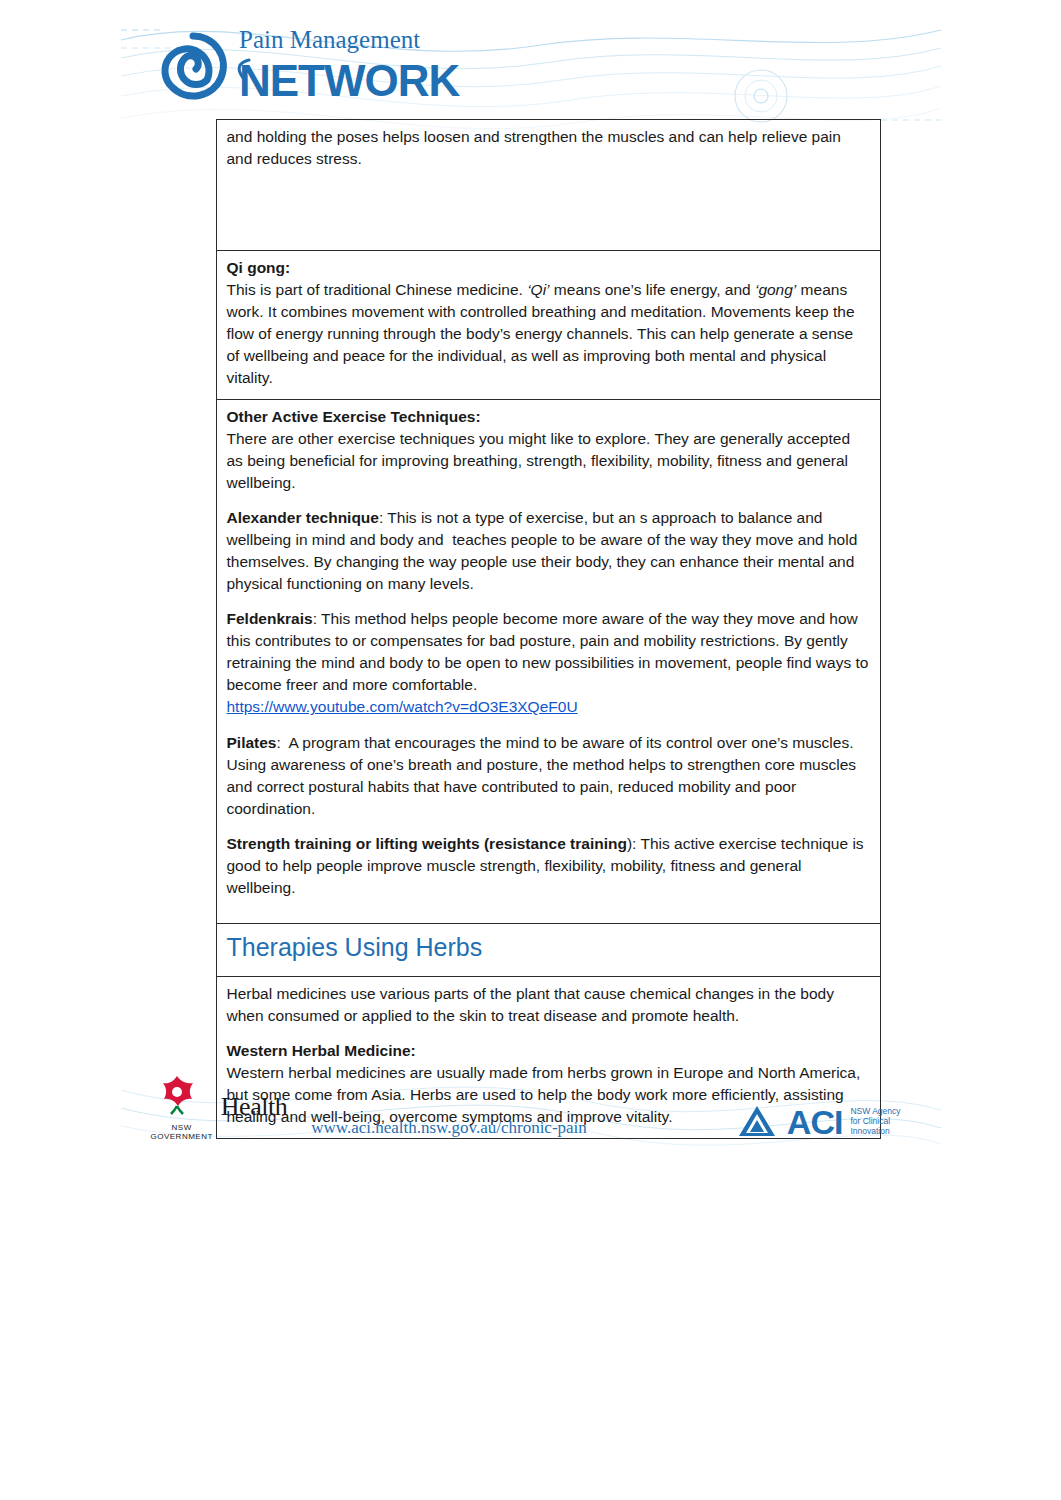Pain Management NETWORK
| and holding the poses helps loosen and strengthen the muscles and can help relieve pain and reduces stress. |
| Qi gong: This is part of traditional Chinese medicine. ‘Qi’ means one’s life energy, and ‘gong’ means work. It combines movement with controlled breathing and meditation. Movements keep the flow of energy running through the body’s energy channels. This can help generate a sense of wellbeing and peace for the individual, as well as improving both mental and physical vitality. |
| Other Active Exercise Techniques: There are other exercise techniques you might like to explore. They are generally accepted as being beneficial for improving breathing, strength, flexibility, mobility, fitness and general wellbeing. Alexander technique : This is not a type of exercise, but an s approach to balance and wellbeing in mind and body and teaches people to be aware of the way they move and hold themselves. By changing the way people use their body, they can enhance their mental and physical functioning on many levels. Feldenkrais : This method helps people become more aware of the way they move and how this contributes to or compensates for bad posture, pain and mobility restrictions. By gently retraining the mind and body to be open to new possibilities in movement, people find ways to become freer and more comfortable. https://www.youtube.com/watch?v=dO3E3XQeF0U Pilates : A program that encourages the mind to be aware of its control over one’s muscles. Using awareness of one’s breath and posture, the method helps to strengthen core muscles and correct postural habits that have contributed to pain, reduced mobility and poor coordination. Strength training or lifting weights (resistance training ): This active exercise technique is good to help people improve muscle strength, flexibility, mobility, fitness and general wellbeing. |
| Therapies Using Herbs |
| Herbal medicines use various parts of the plant that cause chemical changes in the body when consumed or applied to the skin to treat disease and promote health. Western Herbal Medicine: Western herbal medicines are usually made from herbs grown in Europe and North America, but some come from Asia. Herbs are used to help the body work more efficiently, assisting healing and well-being, overcome symptoms and improve vitality. |
NSW
GOVERNMENT
Health
www.aci.health.nsw.gov.au/chronic-pain
ACI
NSW Agency
for Clinical
Innovation